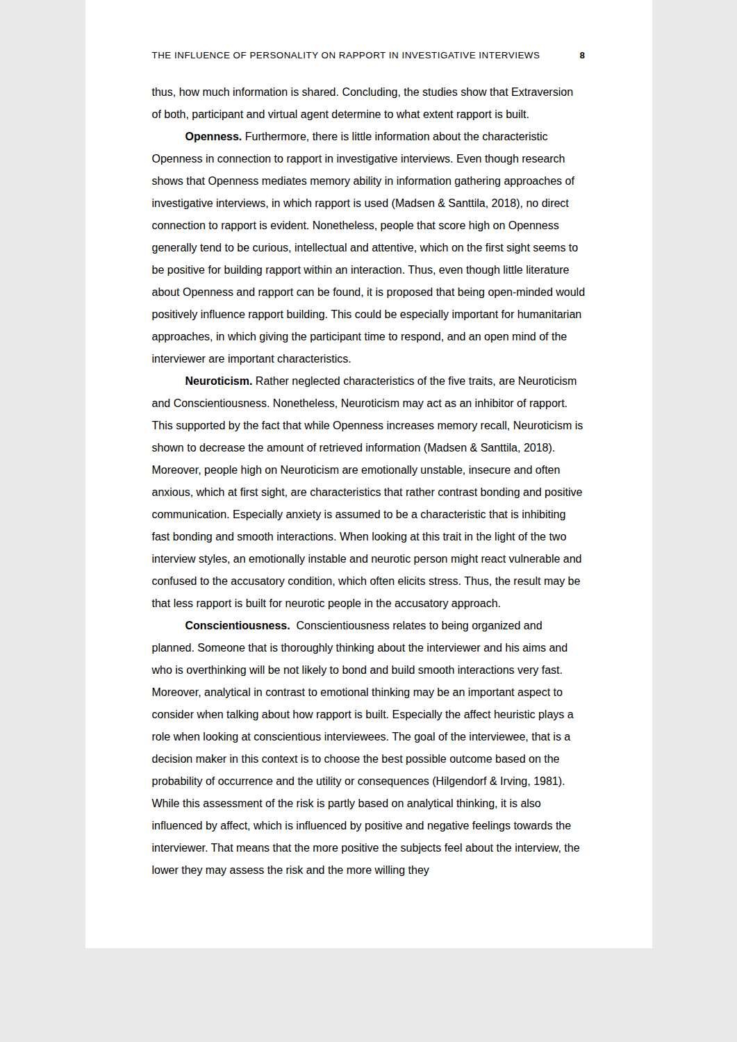The influence of personality on rapport in investigative interviews 8
thus, how much information is shared. Concluding, the studies show that Extraversion of both, participant and virtual agent determine to what extent rapport is built.
Openness. Furthermore, there is little information about the characteristic Openness in connection to rapport in investigative interviews. Even though research shows that Openness mediates memory ability in information gathering approaches of investigative interviews, in which rapport is used (Madsen & Santtila, 2018), no direct connection to rapport is evident. Nonetheless, people that score high on Openness generally tend to be curious, intellectual and attentive, which on the first sight seems to be positive for building rapport within an interaction. Thus, even though little literature about Openness and rapport can be found, it is proposed that being open-minded would positively influence rapport building. This could be especially important for humanitarian approaches, in which giving the participant time to respond, and an open mind of the interviewer are important characteristics.
Neuroticism. Rather neglected characteristics of the five traits, are Neuroticism and Conscientiousness. Nonetheless, Neuroticism may act as an inhibitor of rapport. This supported by the fact that while Openness increases memory recall, Neuroticism is shown to decrease the amount of retrieved information (Madsen & Santtila, 2018). Moreover, people high on Neuroticism are emotionally unstable, insecure and often anxious, which at first sight, are characteristics that rather contrast bonding and positive communication. Especially anxiety is assumed to be a characteristic that is inhibiting fast bonding and smooth interactions. When looking at this trait in the light of the two interview styles, an emotionally instable and neurotic person might react vulnerable and confused to the accusatory condition, which often elicits stress. Thus, the result may be that less rapport is built for neurotic people in the accusatory approach.
Conscientiousness. Conscientiousness relates to being organized and planned. Someone that is thoroughly thinking about the interviewer and his aims and who is overthinking will be not likely to bond and build smooth interactions very fast. Moreover, analytical in contrast to emotional thinking may be an important aspect to consider when talking about how rapport is built. Especially the affect heuristic plays a role when looking at conscientious interviewees. The goal of the interviewee, that is a decision maker in this context is to choose the best possible outcome based on the probability of occurrence and the utility or consequences (Hilgendorf & Irving, 1981). While this assessment of the risk is partly based on analytical thinking, it is also influenced by affect, which is influenced by positive and negative feelings towards the interviewer. That means that the more positive the subjects feel about the interview, the lower they may assess the risk and the more willing they